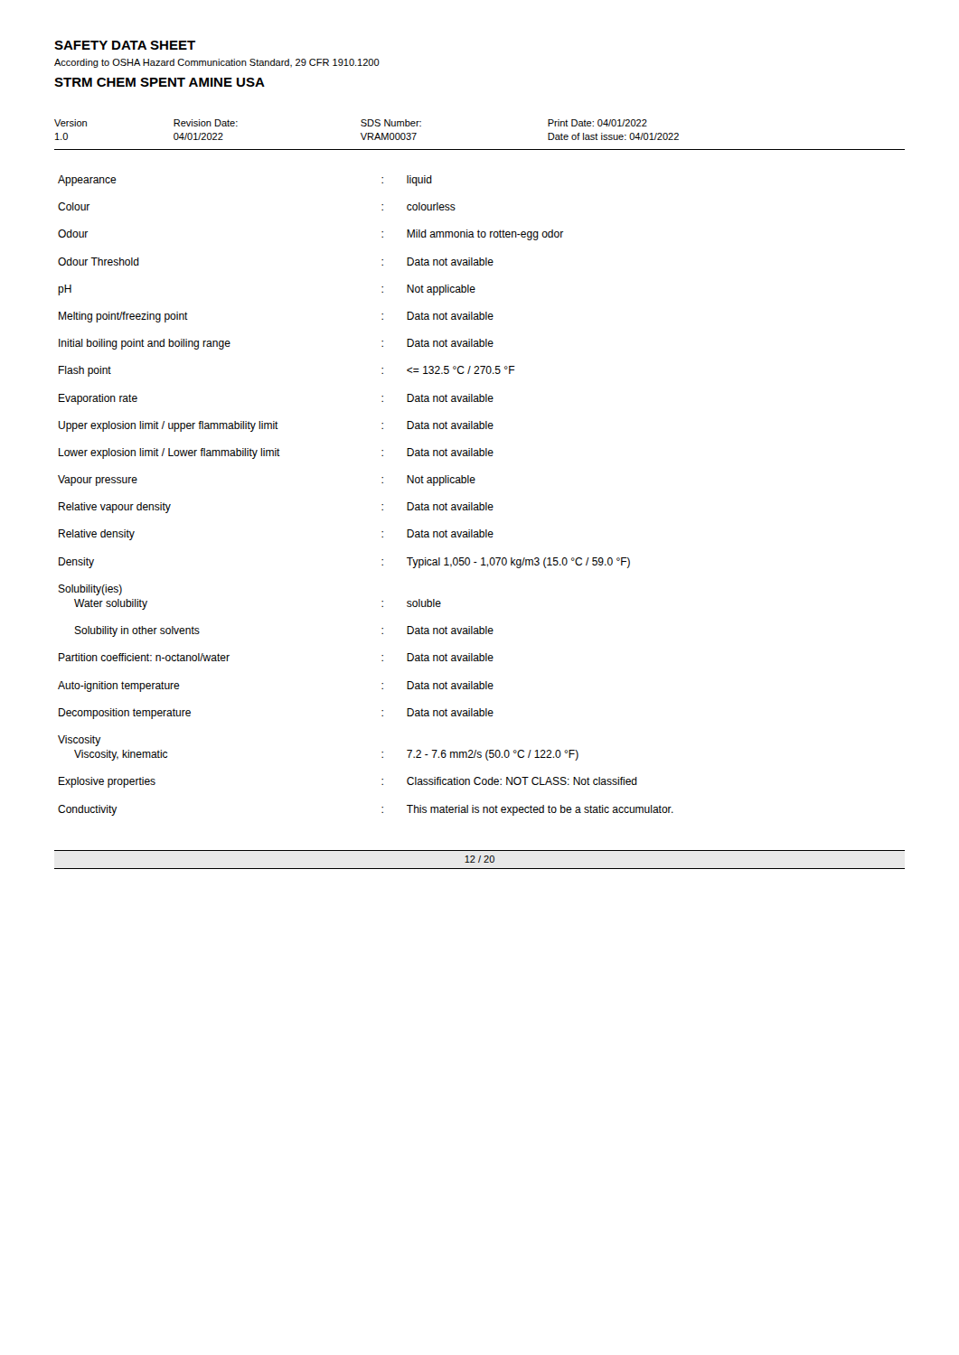SAFETY DATA SHEET
According to OSHA Hazard Communication Standard, 29 CFR 1910.1200
STRM CHEM SPENT AMINE USA
| Version 1.0 | Revision Date: 04/01/2022 | SDS Number: VRAM00037 | Print Date: 04/01/2022 Date of last issue: 04/01/2022 |
| Appearance | : | liquid |
| Colour | : | colourless |
| Odour | : | Mild ammonia to rotten-egg odor |
| Odour Threshold | : | Data not available |
| pH | : | Not applicable |
| Melting point/freezing point | : | Data not available |
| Initial boiling point and boiling range | : | Data not available |
| Flash point | : | <= 132.5 °C / 270.5 °F |
| Evaporation rate | : | Data not available |
| Upper explosion limit / upper flammability limit | : | Data not available |
| Lower explosion limit / Lower flammability limit | : | Data not available |
| Vapour pressure | : | Not applicable |
| Relative vapour density | : | Data not available |
| Relative density | : | Data not available |
| Density | : | Typical 1,050 - 1,070 kg/m3 (15.0 °C / 59.0 °F) |
| Solubility(ies) Water solubility | : | soluble |
| Solubility in other solvents | : | Data not available |
| Partition coefficient: n-octanol/water | : | Data not available |
| Auto-ignition temperature | : | Data not available |
| Decomposition temperature | : | Data not available |
| Viscosity Viscosity, kinematic | : | 7.2 - 7.6 mm2/s (50.0 °C / 122.0 °F) |
| Explosive properties | : | Classification Code: NOT CLASS: Not classified |
| Conductivity | : | This material is not expected to be a static accumulator. |
12 / 20